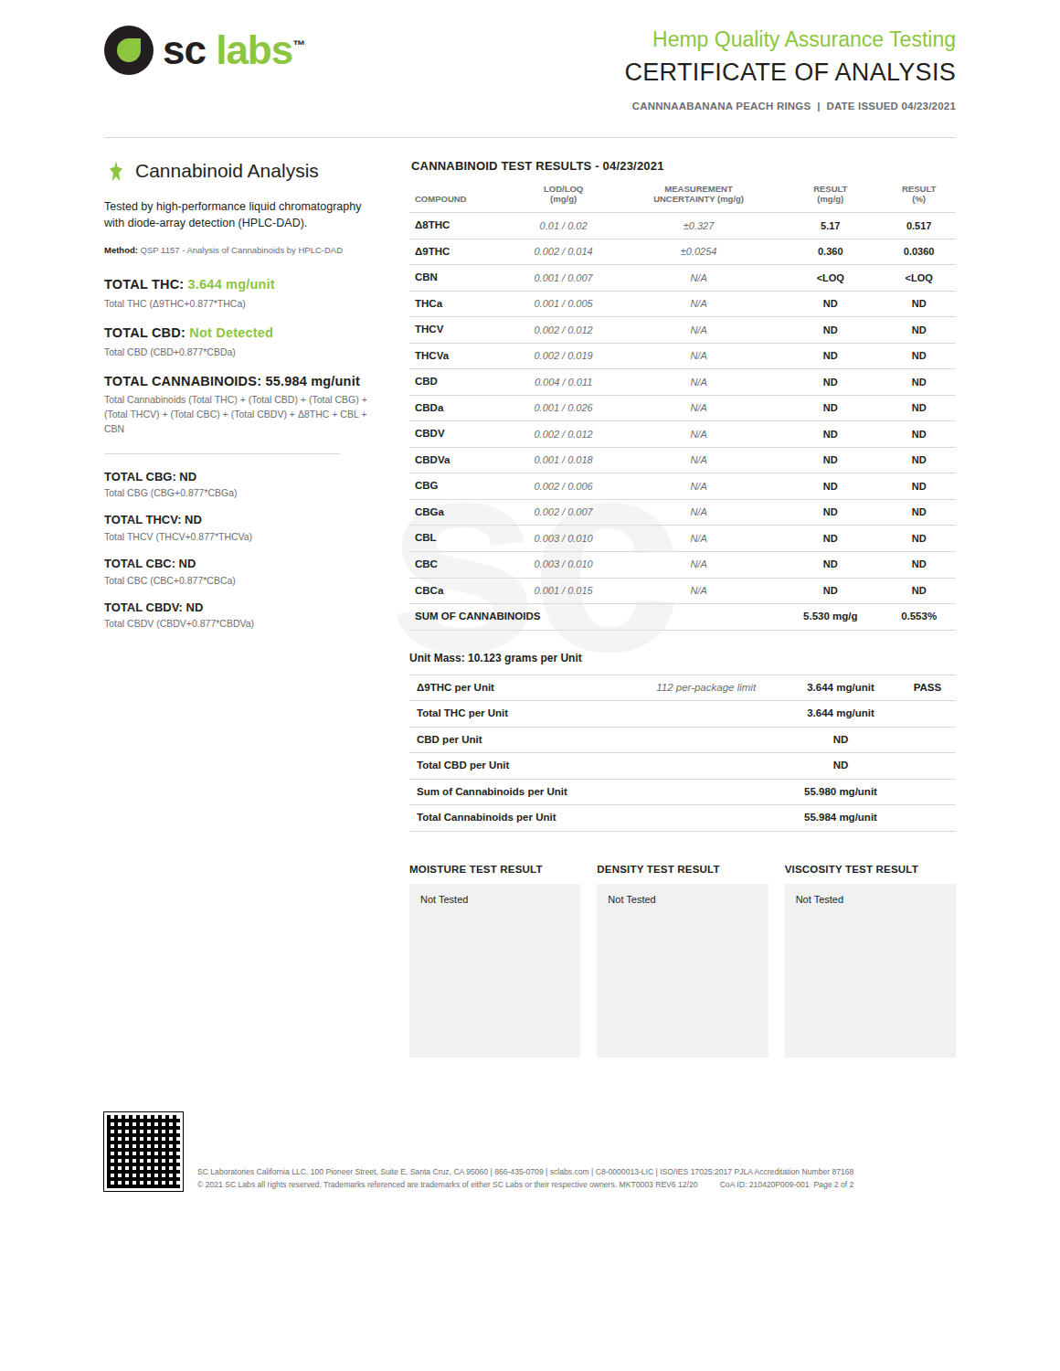sc
sc labs™
Hemp Quality Assurance Testing
CERTIFICATE OF ANALYSIS
CANNNAABANANA PEACH RINGS | DATE ISSUED 04/23/2021
Cannabinoid Analysis
Tested by high-performance liquid chromatography with diode-array detection (HPLC-DAD).
Method: QSP 1157 - Analysis of Cannabinoids by HPLC-DAD
TOTAL THC: 3.644 mg/unit
Total THC (Δ9THC+0.877*THCa)
TOTAL CBD: Not Detected
Total CBD (CBD+0.877*CBDa)
TOTAL CANNABINOIDS: 55.984 mg/unit
Total Cannabinoids (Total THC) + (Total CBD) + (Total CBG) + (Total THCV) + (Total CBC) + (Total CBDV) + Δ8THC + CBL + CBN
TOTAL CBG: ND
Total CBG (CBG+0.877*CBGa)
TOTAL THCV: ND
Total THCV (THCV+0.877*THCVa)
TOTAL CBC: ND
Total CBC (CBC+0.877*CBCa)
TOTAL CBDV: ND
Total CBDV (CBDV+0.877*CBDVa)
CANNABINOID TEST RESULTS - 04/23/2021
| COMPOUND | LOD/LOQ (mg/g) | MEASUREMENT UNCERTAINTY (mg/g) | RESULT (mg/g) | RESULT (%) |
| --- | --- | --- | --- | --- |
| Δ8THC | 0.01 / 0.02 | ±0.327 | 5.17 | 0.517 |
| Δ9THC | 0.002 / 0.014 | ±0.0254 | 0.360 | 0.0360 |
| CBN | 0.001 / 0.007 | N/A | <LOQ | <LOQ |
| THCa | 0.001 / 0.005 | N/A | ND | ND |
| THCV | 0.002 / 0.012 | N/A | ND | ND |
| THCVa | 0.002 / 0.019 | N/A | ND | ND |
| CBD | 0.004 / 0.011 | N/A | ND | ND |
| CBDa | 0.001 / 0.026 | N/A | ND | ND |
| CBDV | 0.002 / 0.012 | N/A | ND | ND |
| CBDVa | 0.001 / 0.018 | N/A | ND | ND |
| CBG | 0.002 / 0.006 | N/A | ND | ND |
| CBGa | 0.002 / 0.007 | N/A | ND | ND |
| CBL | 0.003 / 0.010 | N/A | ND | ND |
| CBC | 0.003 / 0.010 | N/A | ND | ND |
| CBCa | 0.001 / 0.015 | N/A | ND | ND |
| SUM OF CANNABINOIDS | 5.530 mg/g | 0.553% |
Unit Mass: 10.123 grams per Unit
| Δ9THC per Unit | 112 per-package limit | 3.644 mg/unit | PASS |
| Total THC per Unit | | 3.644 mg/unit | |
| CBD per Unit | | ND | |
| Total CBD per Unit | | ND | |
| Sum of Cannabinoids per Unit | | 55.980 mg/unit | |
| Total Cannabinoids per Unit | | 55.984 mg/unit | |
MOISTURE TEST RESULT
Not Tested
DENSITY TEST RESULT
Not Tested
VISCOSITY TEST RESULT
Not Tested
SC Laboratories California LLC. 100 Pioneer Street, Suite E, Santa Cruz, CA 95060 | 866-435-0709 | sclabs.com | C8-0000013-LIC | ISO/IES 17025:2017 PJLA Accreditation Number 87168
© 2021 SC Labs all rights reserved. Trademarks referenced are trademarks of either SC Labs or their respective owners. MKT0003 REV6 12/20 CoA ID: 210420P009-001 Page 2 of 2